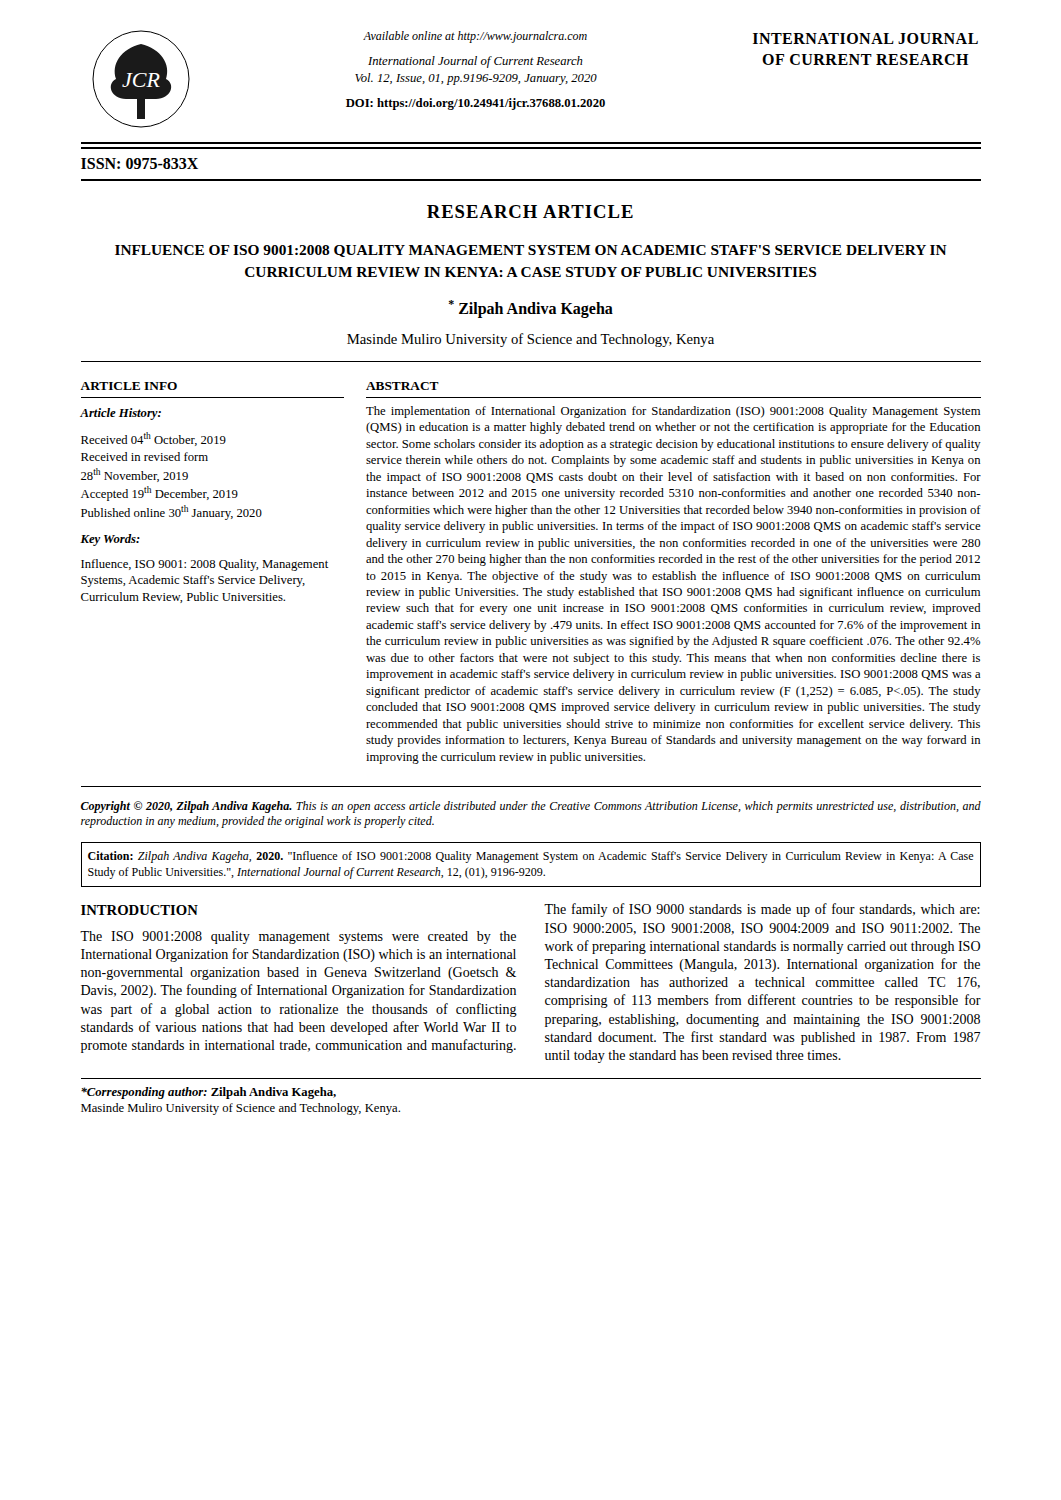JCR
Available online at http://www.journalcra.com
International Journal of Current Research
Vol. 12, Issue, 01, pp.9196-9209, January, 2020
DOI: https://doi.org/10.24941/ijcr.37688.01.2020
INTERNATIONAL JOURNAL
OF CURRENT RESEARCH
ISSN: 0975-833X
RESEARCH ARTICLE
Influence of ISO 9001:2008 Quality Management System on Academic Staff's Service Delivery in Curriculum Review in Kenya: A Case Study of Public Universities
* Zilpah Andiva Kageha
Masinde Muliro University of Science and Technology, Kenya
ARTICLE INFO
Article History:
Received 04th October, 2019
Received in revised form
28th November, 2019
Accepted 19th December, 2019
Published online 30th January, 2020
Key Words:
Influence, ISO 9001: 2008 Quality, Management Systems, Academic Staff's Service Delivery, Curriculum Review, Public Universities.
ABSTRACT
The implementation of International Organization for Standardization (ISO) 9001:2008 Quality Management System (QMS) in education is a matter highly debated trend on whether or not the certification is appropriate for the Education sector. Some scholars consider its adoption as a strategic decision by educational institutions to ensure delivery of quality service therein while others do not. Complaints by some academic staff and students in public universities in Kenya on the impact of ISO 9001:2008 QMS casts doubt on their level of satisfaction with it based on non conformities. For instance between 2012 and 2015 one university recorded 5310 non-conformities and another one recorded 5340 non-conformities which were higher than the other 12 Universities that recorded below 3940 non-conformities in provision of quality service delivery in public universities. In terms of the impact of ISO 9001:2008 QMS on academic staff's service delivery in curriculum review in public universities, the non conformities recorded in one of the universities were 280 and the other 270 being higher than the non conformities recorded in the rest of the other universities for the period 2012 to 2015 in Kenya. The objective of the study was to establish the influence of ISO 9001:2008 QMS on curriculum review in public Universities. The study established that ISO 9001:2008 QMS had significant influence on curriculum review such that for every one unit increase in ISO 9001:2008 QMS conformities in curriculum review, improved academic staff's service delivery by .479 units. In effect ISO 9001:2008 QMS accounted for 7.6% of the improvement in the curriculum review in public universities as was signified by the Adjusted R square coefficient .076. The other 92.4% was due to other factors that were not subject to this study. This means that when non conformities decline there is improvement in academic staff's service delivery in curriculum review in public universities. ISO 9001:2008 QMS was a significant predictor of academic staff's service delivery in curriculum review (F (1,252) = 6.085, P<.05). The study concluded that ISO 9001:2008 QMS improved service delivery in curriculum review in public universities. The study recommended that public universities should strive to minimize non conformities for excellent service delivery. This study provides information to lecturers, Kenya Bureau of Standards and university management on the way forward in improving the curriculum review in public universities.
Copyright © 2020, Zilpah Andiva Kageha. This is an open access article distributed under the Creative Commons Attribution License, which permits unrestricted use, distribution, and reproduction in any medium, provided the original work is properly cited.
Citation: Zilpah Andiva Kageha, 2020. "Influence of ISO 9001:2008 Quality Management System on Academic Staff's Service Delivery in Curriculum Review in Kenya: A Case Study of Public Universities.", International Journal of Current Research, 12, (01), 9196-9209.
INTRODUCTION
The ISO 9001:2008 quality management systems were created by the International Organization for Standardization (ISO) which is an international non-governmental organization based in Geneva Switzerland (Goetsch & Davis, 2002). The founding of International Organization for Standardization was part of a global action to rationalize the thousands of conflicting standards of various nations that had been developed after World War II to promote standards in international trade, communication and manufacturing. The family of ISO 9000 standards is made up of four standards, which are: ISO 9000:2005, ISO 9001:2008, ISO 9004:2009 and ISO 9011:2002. The work of preparing international standards is normally carried out through ISO Technical Committees (Mangula, 2013). International organization for the standardization has authorized a technical committee called TC 176, comprising of 113 members from different countries to be responsible for preparing, establishing, documenting and maintaining the ISO 9001:2008 standard document. The first standard was published in 1987. From 1987 until today the standard has been revised three times.
*Corresponding author: Zilpah Andiva Kageha,
Masinde Muliro University of Science and Technology, Kenya.